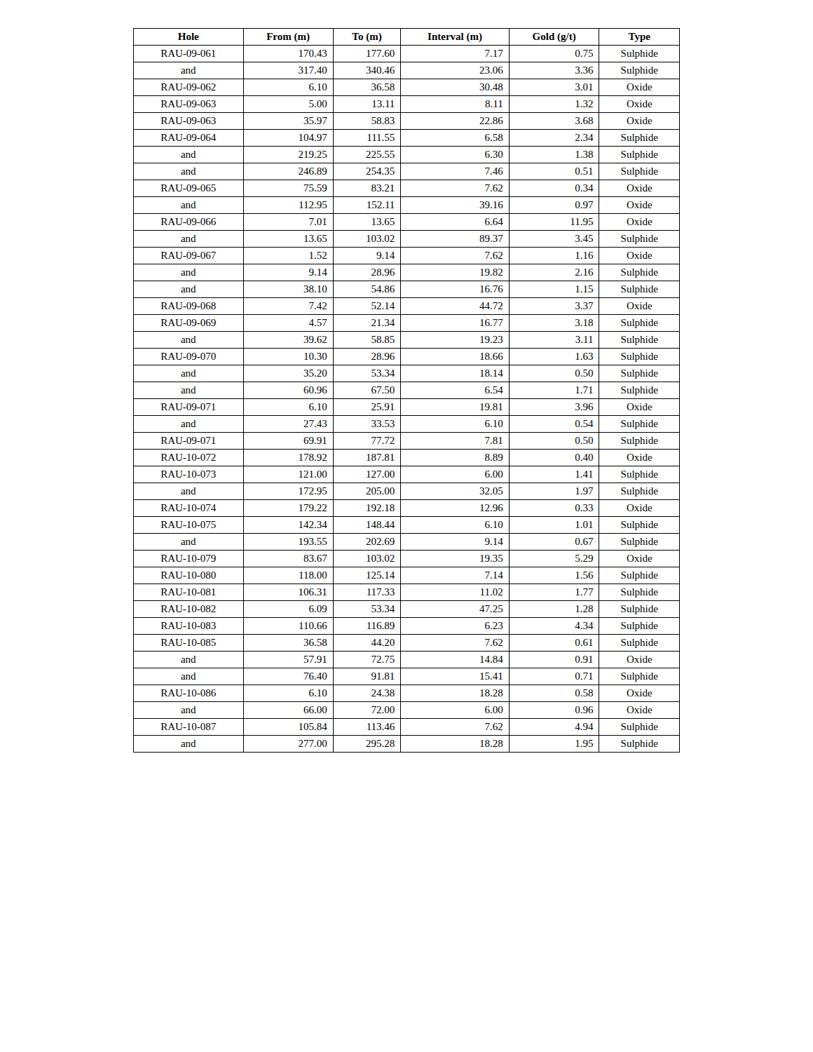| Hole | From (m) | To (m) | Interval (m) | Gold (g/t) | Type |
| --- | --- | --- | --- | --- | --- |
| RAU-09-061 | 170.43 | 177.60 | 7.17 | 0.75 | Sulphide |
| and | 317.40 | 340.46 | 23.06 | 3.36 | Sulphide |
| RAU-09-062 | 6.10 | 36.58 | 30.48 | 3.01 | Oxide |
| RAU-09-063 | 5.00 | 13.11 | 8.11 | 1.32 | Oxide |
| RAU-09-063 | 35.97 | 58.83 | 22.86 | 3.68 | Oxide |
| RAU-09-064 | 104.97 | 111.55 | 6.58 | 2.34 | Sulphide |
| and | 219.25 | 225.55 | 6.30 | 1.38 | Sulphide |
| and | 246.89 | 254.35 | 7.46 | 0.51 | Sulphide |
| RAU-09-065 | 75.59 | 83.21 | 7.62 | 0.34 | Oxide |
| and | 112.95 | 152.11 | 39.16 | 0.97 | Oxide |
| RAU-09-066 | 7.01 | 13.65 | 6.64 | 11.95 | Oxide |
| and | 13.65 | 103.02 | 89.37 | 3.45 | Sulphide |
| RAU-09-067 | 1.52 | 9.14 | 7.62 | 1.16 | Oxide |
| and | 9.14 | 28.96 | 19.82 | 2.16 | Sulphide |
| and | 38.10 | 54.86 | 16.76 | 1.15 | Sulphide |
| RAU-09-068 | 7.42 | 52.14 | 44.72 | 3.37 | Oxide |
| RAU-09-069 | 4.57 | 21.34 | 16.77 | 3.18 | Sulphide |
| and | 39.62 | 58.85 | 19.23 | 3.11 | Sulphide |
| RAU-09-070 | 10.30 | 28.96 | 18.66 | 1.63 | Sulphide |
| and | 35.20 | 53.34 | 18.14 | 0.50 | Sulphide |
| and | 60.96 | 67.50 | 6.54 | 1.71 | Sulphide |
| RAU-09-071 | 6.10 | 25.91 | 19.81 | 3.96 | Oxide |
| and | 27.43 | 33.53 | 6.10 | 0.54 | Sulphide |
| RAU-09-071 | 69.91 | 77.72 | 7.81 | 0.50 | Sulphide |
| RAU-10-072 | 178.92 | 187.81 | 8.89 | 0.40 | Oxide |
| RAU-10-073 | 121.00 | 127.00 | 6.00 | 1.41 | Sulphide |
| and | 172.95 | 205.00 | 32.05 | 1.97 | Sulphide |
| RAU-10-074 | 179.22 | 192.18 | 12.96 | 0.33 | Oxide |
| RAU-10-075 | 142.34 | 148.44 | 6.10 | 1.01 | Sulphide |
| and | 193.55 | 202.69 | 9.14 | 0.67 | Sulphide |
| RAU-10-079 | 83.67 | 103.02 | 19.35 | 5.29 | Oxide |
| RAU-10-080 | 118.00 | 125.14 | 7.14 | 1.56 | Sulphide |
| RAU-10-081 | 106.31 | 117.33 | 11.02 | 1.77 | Sulphide |
| RAU-10-082 | 6.09 | 53.34 | 47.25 | 1.28 | Sulphide |
| RAU-10-083 | 110.66 | 116.89 | 6.23 | 4.34 | Sulphide |
| RAU-10-085 | 36.58 | 44.20 | 7.62 | 0.61 | Sulphide |
| and | 57.91 | 72.75 | 14.84 | 0.91 | Oxide |
| and | 76.40 | 91.81 | 15.41 | 0.71 | Sulphide |
| RAU-10-086 | 6.10 | 24.38 | 18.28 | 0.58 | Oxide |
| and | 66.00 | 72.00 | 6.00 | 0.96 | Oxide |
| RAU-10-087 | 105.84 | 113.46 | 7.62 | 4.94 | Sulphide |
| and | 277.00 | 295.28 | 18.28 | 1.95 | Sulphide |